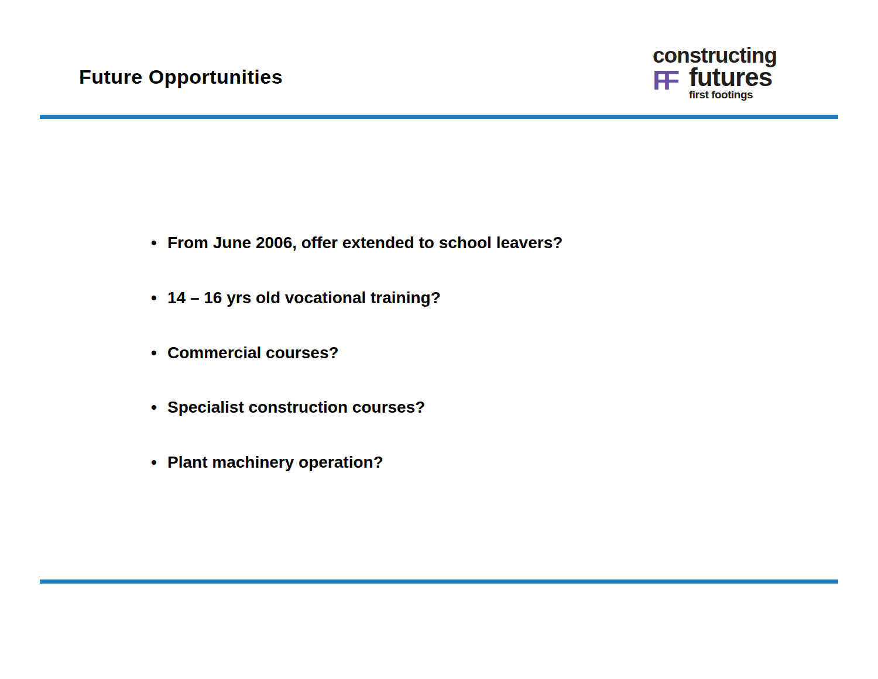Future Opportunities
constructing
futures
first footings
FF
From June 2006, offer extended to school leavers?
14 – 16 yrs old vocational training?
Commercial courses?
Specialist construction courses?
Plant machinery operation?